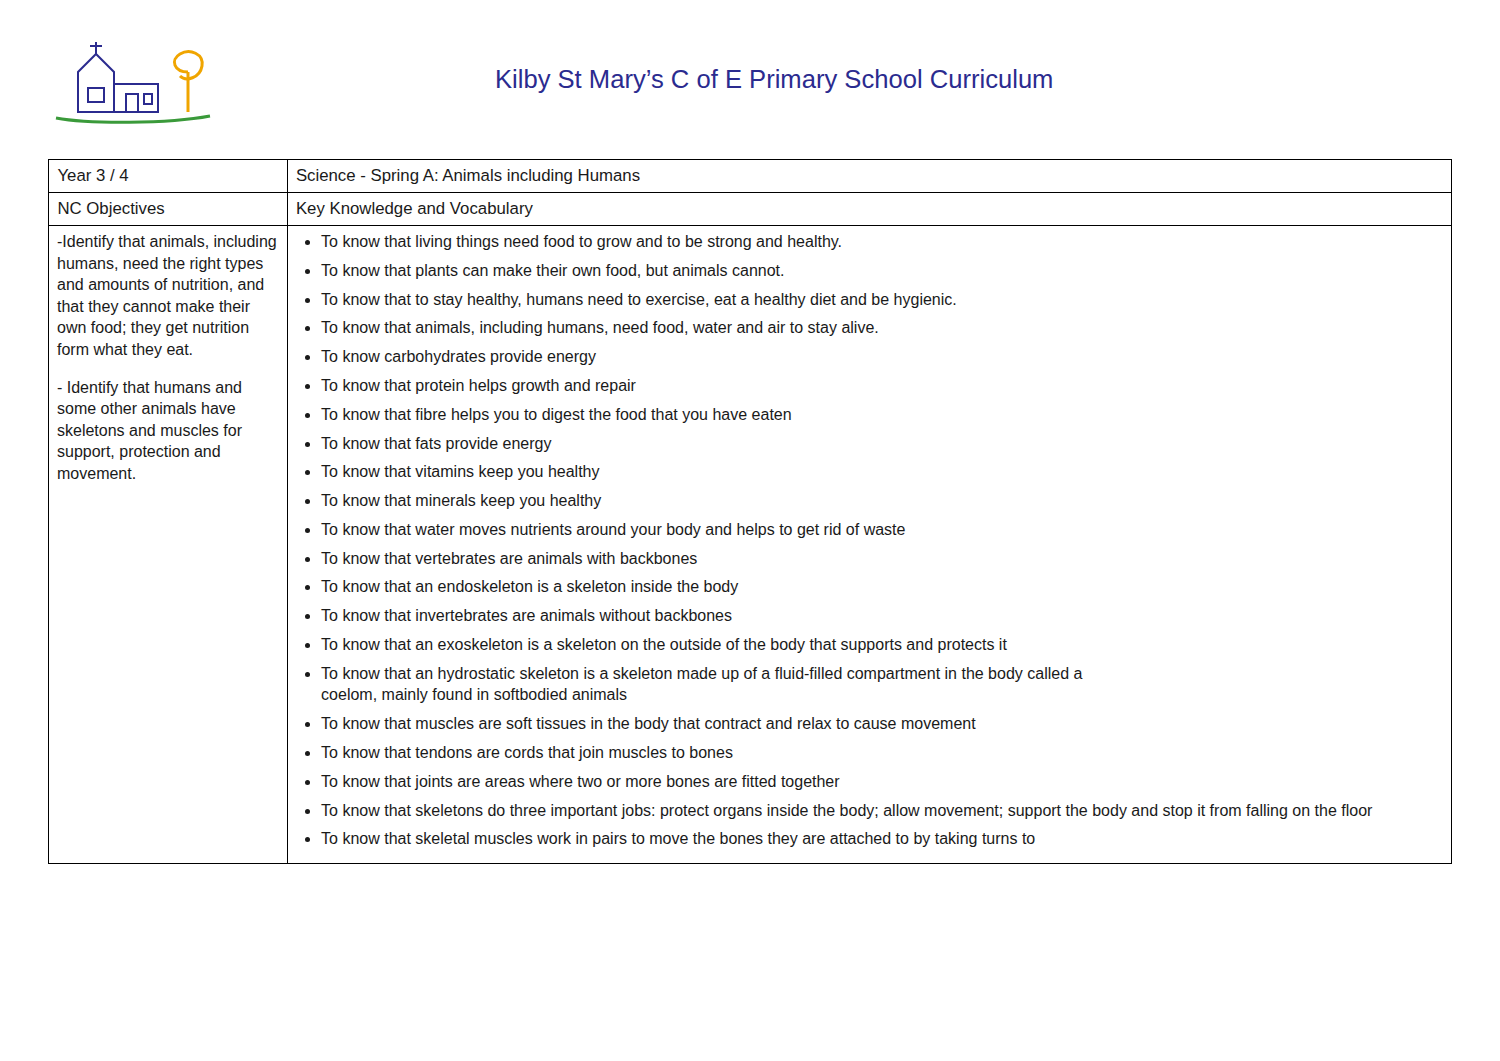Kilby St Mary’s C of E Primary School Curriculum
| Year 3 / 4 | Science - Spring A: Animals including Humans |
| NC Objectives | Key Knowledge and Vocabulary |
| -Identify that animals, including humans, need the right types and amounts of nutrition, and that they cannot make their own food; they get nutrition form what they eat. - Identify that humans and some other animals have skeletons and muscles for support, protection and movement. | To know that living things need food to grow and to be strong and healthy. To know that plants can make their own food, but animals cannot. To know that to stay healthy, humans need to exercise, eat a healthy diet and be hygienic. To know that animals, including humans, need food, water and air to stay alive. To know carbohydrates provide energy To know that protein helps growth and repair To know that fibre helps you to digest the food that you have eaten To know that fats provide energy To know that vitamins keep you healthy To know that minerals keep you healthy To know that water moves nutrients around your body and helps to get rid of waste To know that vertebrates are animals with backbones To know that an endoskeleton is a skeleton inside the body To know that invertebrates are animals without backbones To know that an exoskeleton is a skeleton on the outside of the body that supports and protects it To know that an hydrostatic skeleton is a skeleton made up of a fluid-filled compartment in the body called a coelom, mainly found in softbodied animals To know that muscles are soft tissues in the body that contract and relax to cause movement To know that tendons are cords that join muscles to bones To know that joints are areas where two or more bones are fitted together To know that skeletons do three important jobs: protect organs inside the body; allow movement; support the body and stop it from falling on the floor To know that skeletal muscles work in pairs to move the bones they are attached to by taking turns to |